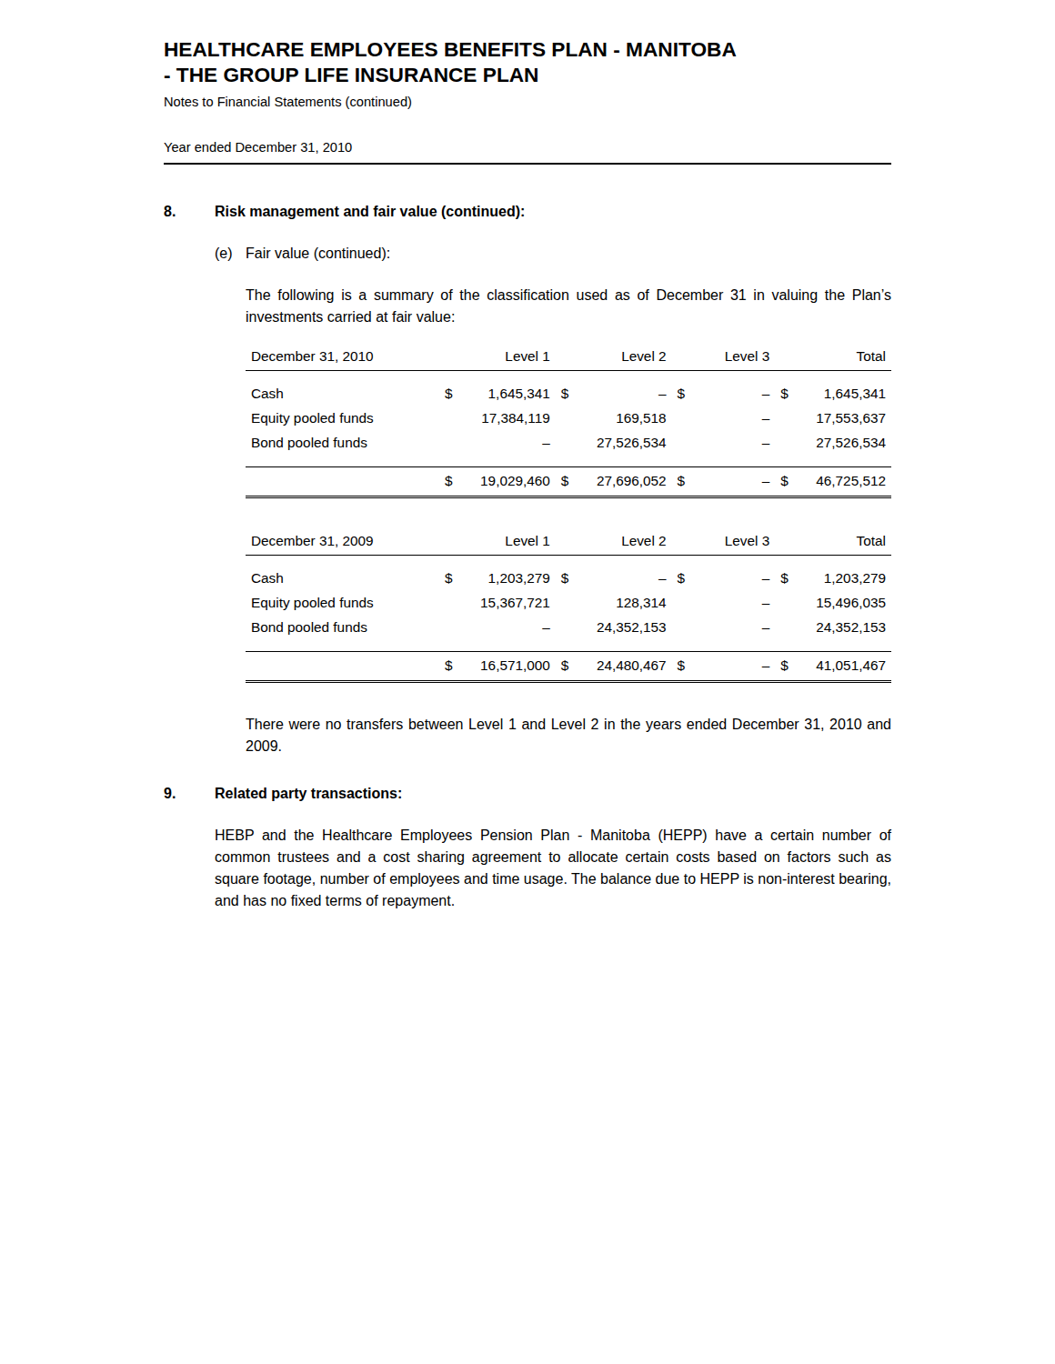HEALTHCARE EMPLOYEES BENEFITS PLAN - MANITOBA
- THE GROUP LIFE INSURANCE PLAN
Notes to Financial Statements (continued)
Year ended December 31, 2010
8.
Risk management and fair value (continued):
(e)
Fair value (continued):
The following is a summary of the classification used as of December 31 in valuing the Plan’s investments carried at fair value:
| December 31, 2010 | Level 1 | Level 2 | Level 3 | Total |
| --- | --- | --- | --- | --- |
| Cash | $ | 1,645,341 | $ | – | $ | – | $ | 1,645,341 |
| Equity pooled funds | | 17,384,119 | | 169,518 | | – | | 17,553,637 |
| Bond pooled funds | | – | | 27,526,534 | | – | | 27,526,534 |
| | $ | 19,029,460 | $ | 27,696,052 | $ | – | $ | 46,725,512 |
| December 31, 2009 | Level 1 | Level 2 | Level 3 | Total |
| --- | --- | --- | --- | --- |
| Cash | $ | 1,203,279 | $ | – | $ | – | $ | 1,203,279 |
| Equity pooled funds | | 15,367,721 | | 128,314 | | – | | 15,496,035 |
| Bond pooled funds | | – | | 24,352,153 | | – | | 24,352,153 |
| | $ | 16,571,000 | $ | 24,480,467 | $ | – | $ | 41,051,467 |
There were no transfers between Level 1 and Level 2 in the years ended December 31, 2010 and 2009.
9.
Related party transactions:
HEBP and the Healthcare Employees Pension Plan - Manitoba (HEPP) have a certain number of common trustees and a cost sharing agreement to allocate certain costs based on factors such as square footage, number of employees and time usage. The balance due to HEPP is non-interest bearing, and has no fixed terms of repayment.